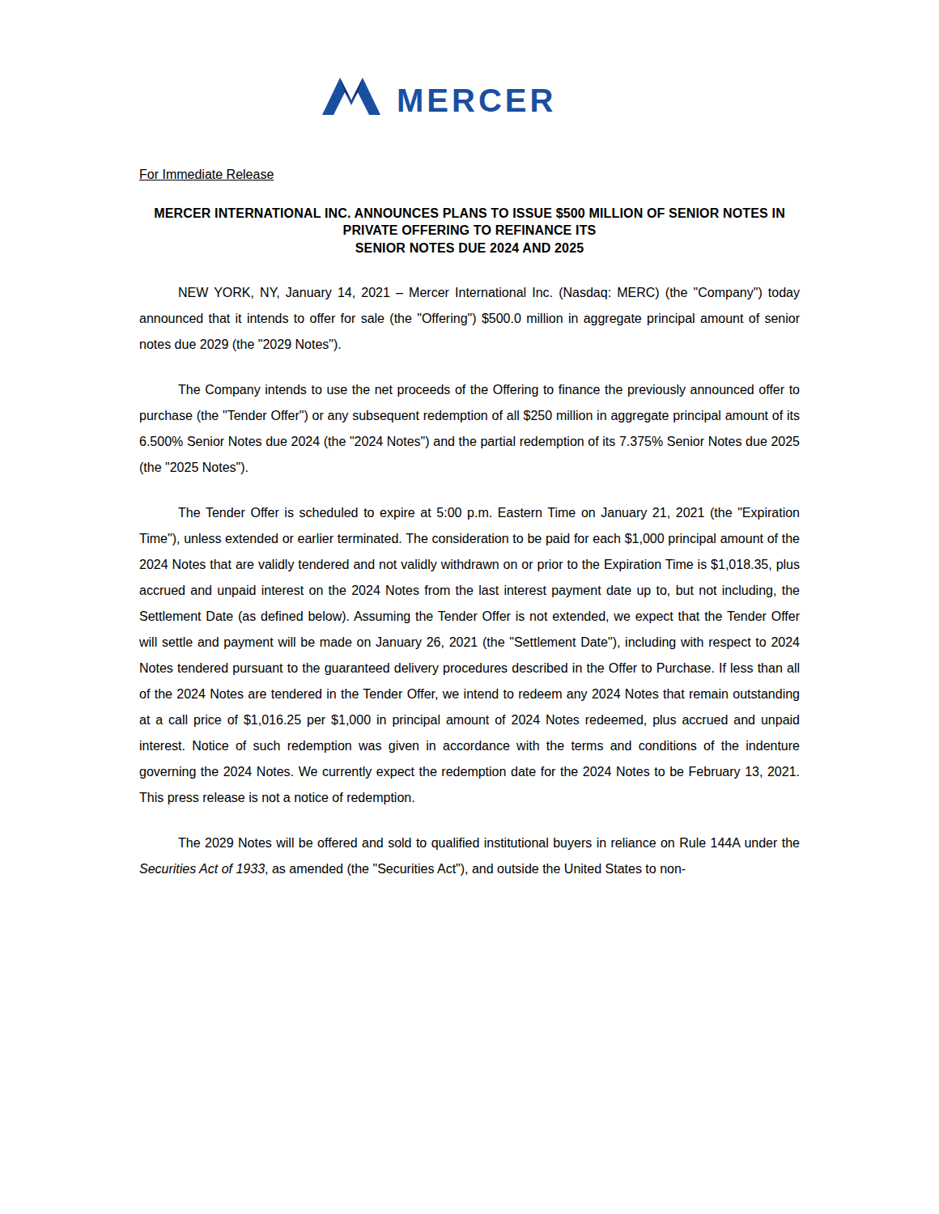MERCER
For Immediate Release
Mercer International Inc. Announces Plans to Issue $500 Million of Senior Notes in Private Offering to Refinance its
Senior Notes Due 2024 and 2025
NEW YORK, NY, January 14, 2021 – Mercer International Inc. (Nasdaq: MERC) (the "Company") today announced that it intends to offer for sale (the "Offering") $500.0 million in aggregate principal amount of senior notes due 2029 (the "2029 Notes").
The Company intends to use the net proceeds of the Offering to finance the previously announced offer to purchase (the "Tender Offer") or any subsequent redemption of all $250 million in aggregate principal amount of its 6.500% Senior Notes due 2024 (the "2024 Notes") and the partial redemption of its 7.375% Senior Notes due 2025 (the "2025 Notes").
The Tender Offer is scheduled to expire at 5:00 p.m. Eastern Time on January 21, 2021 (the "Expiration Time"), unless extended or earlier terminated. The consideration to be paid for each $1,000 principal amount of the 2024 Notes that are validly tendered and not validly withdrawn on or prior to the Expiration Time is $1,018.35, plus accrued and unpaid interest on the 2024 Notes from the last interest payment date up to, but not including, the Settlement Date (as defined below). Assuming the Tender Offer is not extended, we expect that the Tender Offer will settle and payment will be made on January 26, 2021 (the "Settlement Date"), including with respect to 2024 Notes tendered pursuant to the guaranteed delivery procedures described in the Offer to Purchase. If less than all of the 2024 Notes are tendered in the Tender Offer, we intend to redeem any 2024 Notes that remain outstanding at a call price of $1,016.25 per $1,000 in principal amount of 2024 Notes redeemed, plus accrued and unpaid interest. Notice of such redemption was given in accordance with the terms and conditions of the indenture governing the 2024 Notes. We currently expect the redemption date for the 2024 Notes to be February 13, 2021. This press release is not a notice of redemption.
The 2029 Notes will be offered and sold to qualified institutional buyers in reliance on Rule 144A under the Securities Act of 1933, as amended (the "Securities Act"), and outside the United States to non-